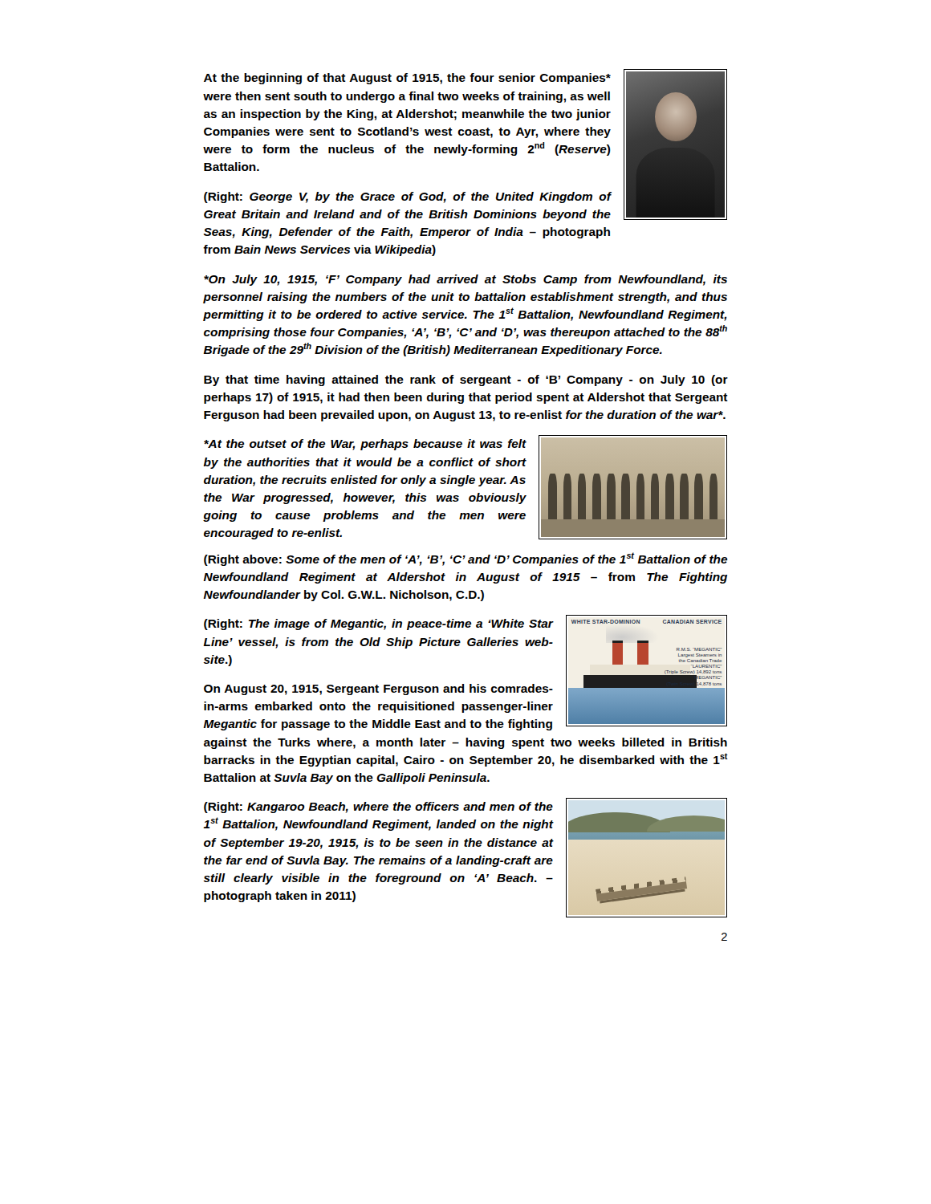At the beginning of that August of 1915, the four senior Companies* were then sent south to undergo a final two weeks of training, as well as an inspection by the King, at Aldershot; meanwhile the two junior Companies were sent to Scotland’s west coast, to Ayr, where they were to form the nucleus of the newly-forming 2nd (Reserve) Battalion.
(Right: George V, by the Grace of God, of the United Kingdom of Great Britain and Ireland and of the British Dominions beyond the Seas, King, Defender of the Faith, Emperor of India – photograph from Bain News Services via Wikipedia)
*On July 10, 1915, ‘F’ Company had arrived at Stobs Camp from Newfoundland, its personnel raising the numbers of the unit to battalion establishment strength, and thus permitting it to be ordered to active service. The 1st Battalion, Newfoundland Regiment, comprising those four Companies, ‘A’, ‘B’, ‘C’ and ‘D’, was thereupon attached to the 88th Brigade of the 29th Division of the (British) Mediterranean Expeditionary Force.
By that time having attained the rank of sergeant - of ‘B’ Company - on July 10 (or perhaps 17) of 1915, it had then been during that period spent at Aldershot that Sergeant Ferguson had been prevailed upon, on August 13, to re-enlist for the duration of the war*.
*At the outset of the War, perhaps because it was felt by the authorities that it would be a conflict of short duration, the recruits enlisted for only a single year. As the War progressed, however, this was obviously going to cause problems and the men were encouraged to re-enlist.
(Right above: Some of the men of ‘A’, ‘B’, ‘C’ and ‘D’ Companies of the 1st Battalion of the Newfoundland Regiment at Aldershot in August of 1915 – from The Fighting Newfoundlander by Col. G.W.L. Nicholson, C.D.)
WHITE STAR-DOMINION CANADIAN SERVICE
R.M.S. “MEGANTIC”
Largest Steamers in
the Canadian Trade
“LAURENTIC”
(Triple Screw) 14,892 tons
“MEGANTIC”
(Twin Screw) 14,878 tons
(Right: The image of Megantic, in peace-time a ‘White Star Line’ vessel, is from the Old Ship Picture Galleries web-site.)
On August 20, 1915, Sergeant Ferguson and his comrades-in-arms embarked onto the requisitioned passenger-liner Megantic for passage to the Middle East and to the fighting against the Turks where, a month later – having spent two weeks billeted in British barracks in the Egyptian capital, Cairo - on September 20, he disembarked with the 1st Battalion at Suvla Bay on the Gallipoli Peninsula.
(Right: Kangaroo Beach, where the officers and men of the 1st Battalion, Newfoundland Regiment, landed on the night of September 19-20, 1915, is to be seen in the distance at the far end of Suvla Bay. The remains of a landing-craft are still clearly visible in the foreground on ‘A’ Beach. – photograph taken in 2011)
2